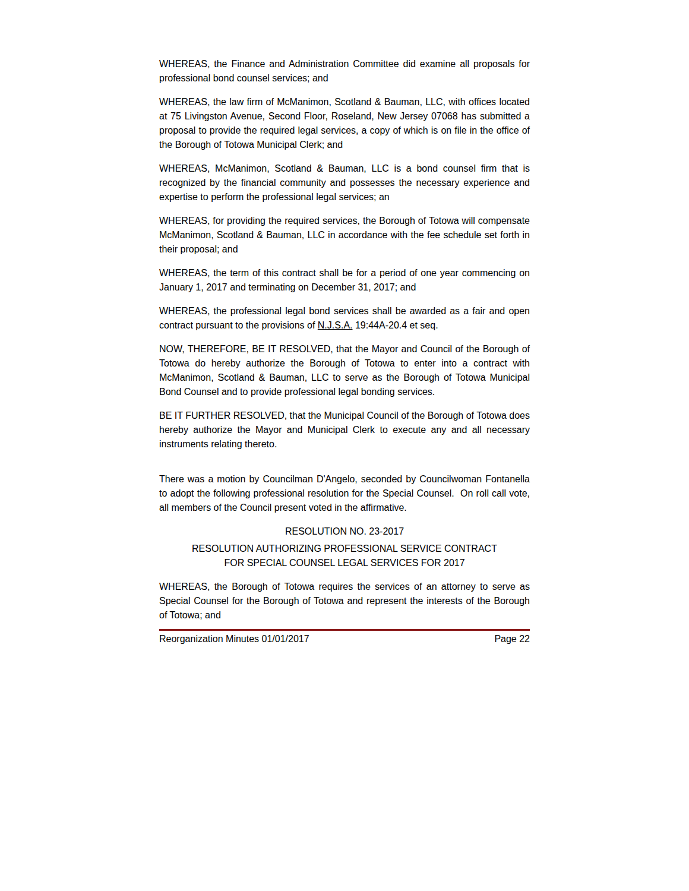WHEREAS, the Finance and Administration Committee did examine all proposals for professional bond counsel services; and
WHEREAS, the law firm of McManimon, Scotland & Bauman, LLC, with offices located at 75 Livingston Avenue, Second Floor, Roseland, New Jersey 07068 has submitted a proposal to provide the required legal services, a copy of which is on file in the office of the Borough of Totowa Municipal Clerk; and
WHEREAS, McManimon, Scotland & Bauman, LLC is a bond counsel firm that is recognized by the financial community and possesses the necessary experience and expertise to perform the professional legal services; an
WHEREAS, for providing the required services, the Borough of Totowa will compensate McManimon, Scotland & Bauman, LLC in accordance with the fee schedule set forth in their proposal; and
WHEREAS, the term of this contract shall be for a period of one year commencing on January 1, 2017 and terminating on December 31, 2017; and
WHEREAS, the professional legal bond services shall be awarded as a fair and open contract pursuant to the provisions of N.J.S.A. 19:44A-20.4 et seq.
NOW, THEREFORE, BE IT RESOLVED, that the Mayor and Council of the Borough of Totowa do hereby authorize the Borough of Totowa to enter into a contract with McManimon, Scotland & Bauman, LLC to serve as the Borough of Totowa Municipal Bond Counsel and to provide professional legal bonding services.
BE IT FURTHER RESOLVED, that the Municipal Council of the Borough of Totowa does hereby authorize the Mayor and Municipal Clerk to execute any and all necessary instruments relating thereto.
There was a motion by Councilman D'Angelo, seconded by Councilwoman Fontanella to adopt the following professional resolution for the Special Counsel. On roll call vote, all members of the Council present voted in the affirmative.
RESOLUTION NO. 23-2017
RESOLUTION AUTHORIZING PROFESSIONAL SERVICE CONTRACT
FOR SPECIAL COUNSEL LEGAL SERVICES FOR 2017
WHEREAS, the Borough of Totowa requires the services of an attorney to serve as Special Counsel for the Borough of Totowa and represent the interests of the Borough of Totowa; and
Reorganization Minutes 01/01/2017 Page 22